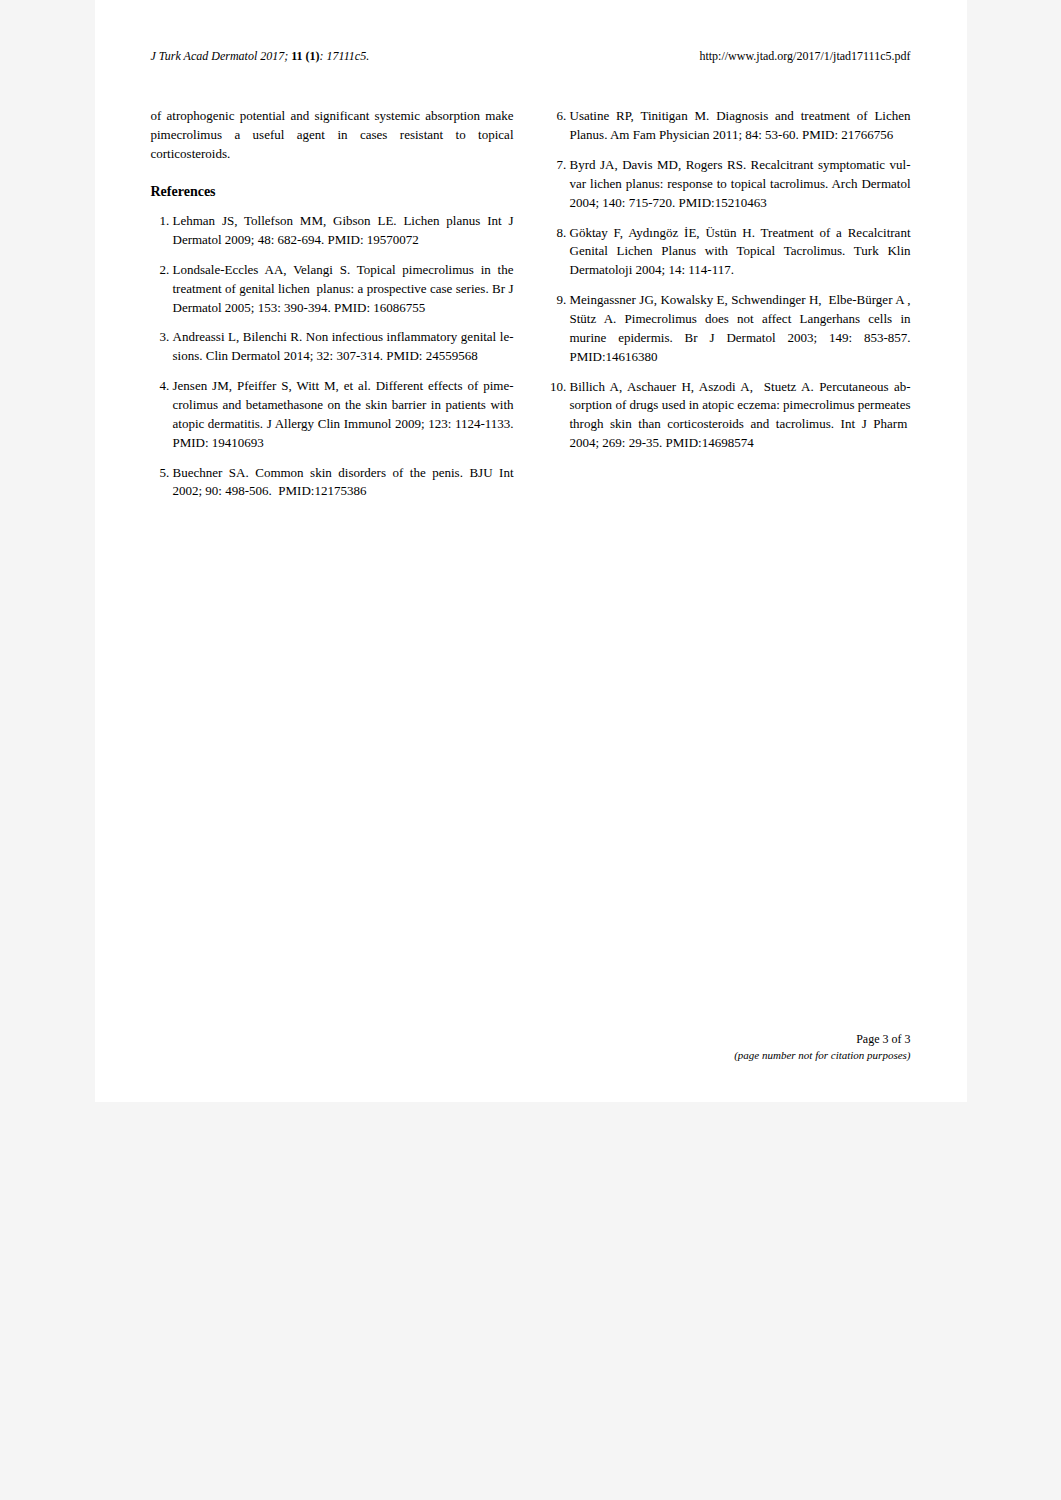J Turk Acad Dermatol 2017; 11 (1): 17111c5.
http://www.jtad.org/2017/1/jtad17111c5.pdf
of atrophogenic potential and significant systemic absorption make pimecrolimus a useful agent in cases resistant to topical corticosteroids.
References
Lehman JS, Tollefson MM, Gibson LE. Lichen planus Int J Dermatol 2009; 48: 682-694. PMID: 19570072
Londsale-Eccles AA, Velangi S. Topical pimecrolimus in the treatment of genital lichen planus: a prospective case series. Br J Dermatol 2005; 153: 390-394. PMID: 16086755
Andreassi L, Bilenchi R. Non infectious inflammatory genital lesions. Clin Dermatol 2014; 32: 307-314. PMID: 24559568
Jensen JM, Pfeiffer S, Witt M, et al. Different effects of pimecrolimus and betamethasone on the skin barrier in patients with atopic dermatitis. J Allergy Clin Immunol 2009; 123: 1124-1133. PMID: 19410693
Buechner SA. Common skin disorders of the penis. BJU Int 2002; 90: 498-506. PMID:12175386
Usatine RP, Tinitigan M. Diagnosis and treatment of Lichen Planus. Am Fam Physician 2011; 84: 53-60. PMID: 21766756
Byrd JA, Davis MD, Rogers RS. Recalcitrant symptomatic vulvar lichen planus: response to topical tacrolimus. Arch Dermatol 2004; 140: 715-720. PMID:15210463
Göktay F, Aydıngöz İE, Üstün H. Treatment of a Recalcitrant Genital Lichen Planus with Topical Tacrolimus. Turk Klin Dermatoloji 2004; 14: 114-117.
Meingassner JG, Kowalsky E, Schwendinger H, Elbe-Bürger A , Stütz A. Pimecrolimus does not affect Langerhans cells in murine epidermis. Br J Dermatol 2003; 149: 853-857. PMID:14616380
Billich A, Aschauer H, Aszodi A, Stuetz A. Percutaneous absorption of drugs used in atopic eczema: pimecrolimus permeates throgh skin than corticosteroids and tacrolimus. Int J Pharm 2004; 269: 29-35. PMID:14698574
Page 3 of 3
(page number not for citation purposes)